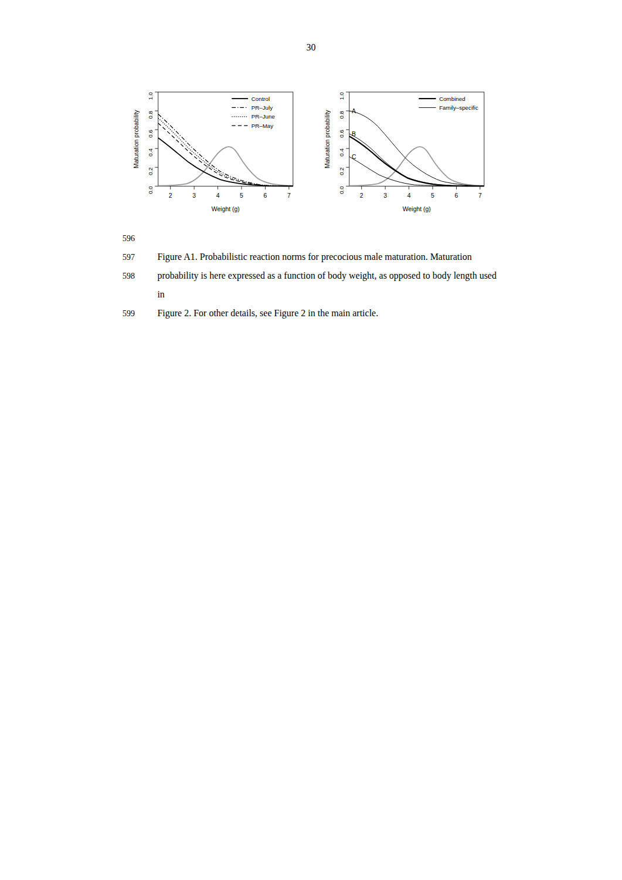30
Maturation probability as a function of body weight by treatment Four decreasing curves (Control solid, PR-July dash-dot, PR-June dotted, PR-May dashed) and a grey weight-distribution curve peaking near 4.7 grams. 0.0 0.2 0.4 0.6 0.8 1.0 Maturation probability 2 3 4 5 6 7 Weight (g) Control PR–July PR–June PR–May
Combined and family-specific maturation probability curves Thick combined curve with three thin family-specific curves labelled A, B and C, plus a grey weight-distribution curve peaking near 4.7 grams. 0.0 0.2 0.4 0.6 0.8 1.0 Maturation probability 2 3 4 5 6 7 Weight (g) A B C Combined Family–specific
596
597 Figure A1. Probabilistic reaction norms for precocious male maturation. Maturation
598 probability is here expressed as a function of body weight, as opposed to body length used in
599 Figure 2. For other details, see Figure 2 in the main article.